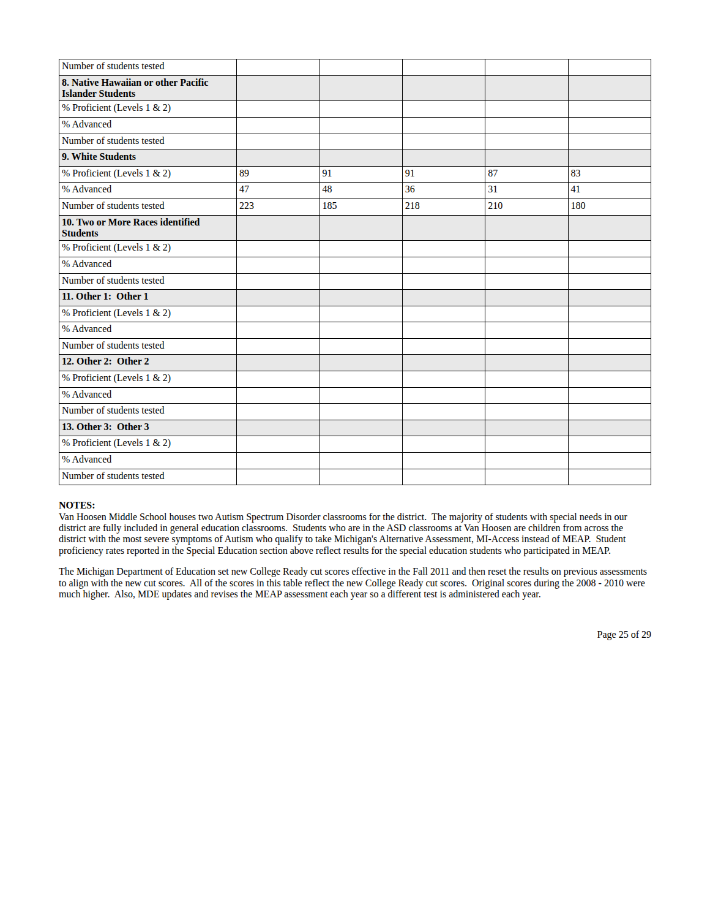| Number of students tested | | | | | |
| 8. Native Hawaiian or other Pacific Islander Students | | | | | |
| % Proficient (Levels 1 & 2) | | | | | |
| % Advanced | | | | | |
| Number of students tested | | | | | |
| 9. White Students | | | | | |
| % Proficient (Levels 1 & 2) | 89 | 91 | 91 | 87 | 83 |
| % Advanced | 47 | 48 | 36 | 31 | 41 |
| Number of students tested | 223 | 185 | 218 | 210 | 180 |
| 10. Two or More Races identified Students | | | | | |
| % Proficient (Levels 1 & 2) | | | | | |
| % Advanced | | | | | |
| Number of students tested | | | | | |
| 11. Other 1: Other 1 | | | | | |
| % Proficient (Levels 1 & 2) | | | | | |
| % Advanced | | | | | |
| Number of students tested | | | | | |
| 12. Other 2: Other 2 | | | | | |
| % Proficient (Levels 1 & 2) | | | | | |
| % Advanced | | | | | |
| Number of students tested | | | | | |
| 13. Other 3: Other 3 | | | | | |
| % Proficient (Levels 1 & 2) | | | | | |
| % Advanced | | | | | |
| Number of students tested | | | | | |
NOTES:
Van Hoosen Middle School houses two Autism Spectrum Disorder classrooms for the district. The majority of students with special needs in our district are fully included in general education classrooms. Students who are in the ASD classrooms at Van Hoosen are children from across the district with the most severe symptoms of Autism who qualify to take Michigan's Alternative Assessment, MI-Access instead of MEAP. Student proficiency rates reported in the Special Education section above reflect results for the special education students who participated in MEAP.
The Michigan Department of Education set new College Ready cut scores effective in the Fall 2011 and then reset the results on previous assessments to align with the new cut scores. All of the scores in this table reflect the new College Ready cut scores. Original scores during the 2008 - 2010 were much higher. Also, MDE updates and revises the MEAP assessment each year so a different test is administered each year.
Page 25 of 29